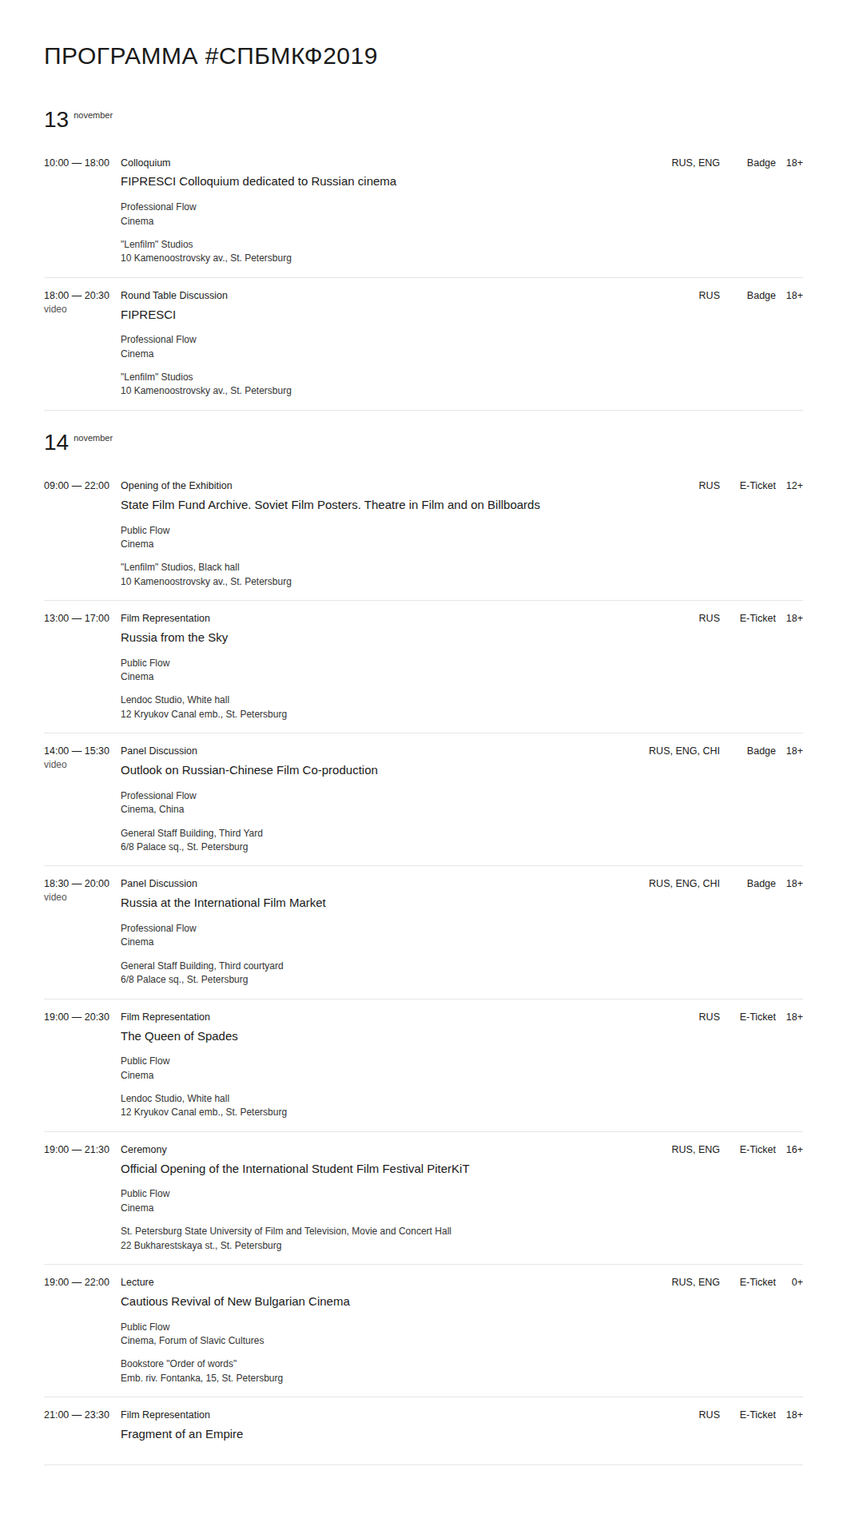ПРОГРАММА #СПБМКФ2019
13 november
| 10:00 — 18:00 | Colloquium FIPRESCI Colloquium dedicated to Russian cinema Professional Flow Cinema "Lenfilm" Studios 10 Kamenoostrovsky av., St. Petersburg | RUS, ENG | Badge | 18+ |
| 18:00 — 20:30 video | Round Table Discussion FIPRESCI Professional Flow Cinema "Lenfilm" Studios 10 Kamenoostrovsky av., St. Petersburg | RUS | Badge | 18+ |
14 november
| 09:00 — 22:00 | Opening of the Exhibition State Film Fund Archive. Soviet Film Posters. Theatre in Film and on Billboards Public Flow Cinema "Lenfilm" Studios, Black hall 10 Kamenoostrovsky av., St. Petersburg | RUS | E-Ticket | 12+ |
| 13:00 — 17:00 | Film Representation Russia from the Sky Public Flow Cinema Lendoc Studio, White hall 12 Kryukov Canal emb., St. Petersburg | RUS | E-Ticket | 18+ |
| 14:00 — 15:30 video | Panel Discussion Outlook on Russian-Chinese Film Co-production Professional Flow Cinema, China General Staff Building, Third Yard 6/8 Palace sq., St. Petersburg | RUS, ENG, CHI | Badge | 18+ |
| 18:30 — 20:00 video | Panel Discussion Russia at the International Film Market Professional Flow Cinema General Staff Building, Third courtyard 6/8 Palace sq., St. Petersburg | RUS, ENG, CHI | Badge | 18+ |
| 19:00 — 20:30 | Film Representation The Queen of Spades Public Flow Cinema Lendoc Studio, White hall 12 Kryukov Canal emb., St. Petersburg | RUS | E-Ticket | 18+ |
| 19:00 — 21:30 | Ceremony Official Opening of the International Student Film Festival PiterKiT Public Flow Cinema St. Petersburg State University of Film and Television, Movie and Concert Hall 22 Bukharestskaya st., St. Petersburg | RUS, ENG | E-Ticket | 16+ |
| 19:00 — 22:00 | Lecture Cautious Revival of New Bulgarian Cinema Public Flow Cinema, Forum of Slavic Cultures Bookstore "Order of words" Emb. riv. Fontanka, 15, St. Petersburg | RUS, ENG | E-Ticket | 0+ |
| 21:00 — 23:30 | Film Representation Fragment of an Empire | RUS | E-Ticket | 18+ |